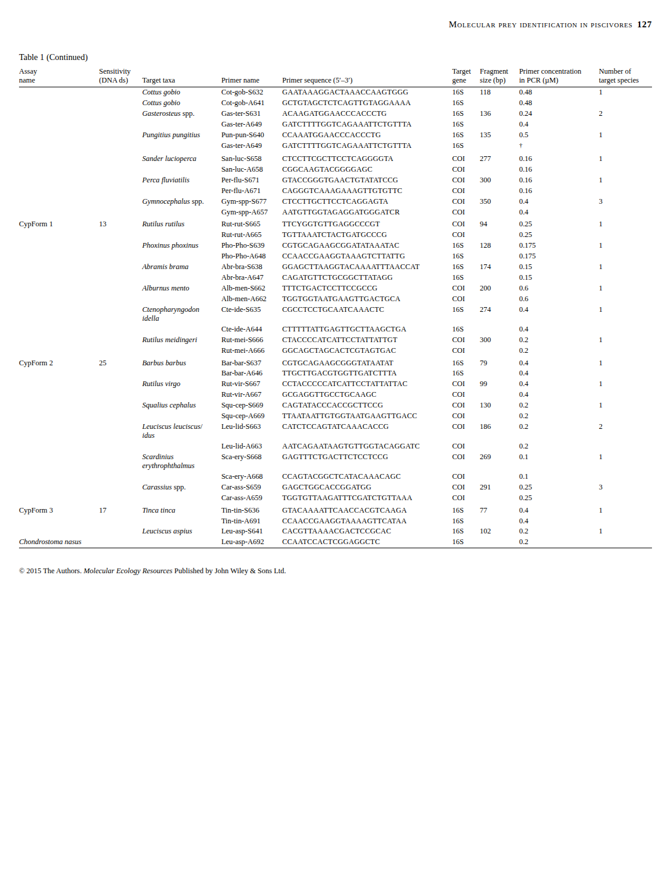Molecular prey identification in piscivores127
Table 1 (Continued)
| Assay name | Sensitivity (DNA ds) | Target taxa | Primer name | Primer sequence (5′–3′) | Target gene | Fragment size (bp) | Primer concentration in PCR (µM) | Number of target species |
| --- | --- | --- | --- | --- | --- | --- | --- | --- |
| | | Cottus gobio | Cot-gob-S632 | GAATAAAGGACTAAACCAAGTGGG | 16S | 118 | 0.48 | 1 |
| | | Cottus gobio | Cot-gob-A641 | GCTGTAGCTCTCAGTTGTAGGAAAA | 16S | | 0.48 | |
| | | Gasterosteus spp. | Gas-ter-S631 | ACAAGATGGAACCCACCCTG | 16S | 136 | 0.24 | 2 |
| | | | Gas-ter-A649 | GATCTTTTGGTCAGAAATTCTGTTTA | 16S | | 0.4 | |
| | | Pungitius pungitius | Pun-pun-S640 | CCAAATGGAACCCACCCTG | 16S | 135 | 0.5 | 1 |
| | | | Gas-ter-A649 | GATCTTTTGGTCAGAAATTCTGTTTA | 16S | | † | |
| | | Sander lucioperca | San-luc-S658 | CTCCTTCGCTTCCTCAGGGGTA | COI | 277 | 0.16 | 1 |
| | | | San-luc-A658 | CGGCAAGTACGGGGAGC | COI | | 0.16 | |
| | | Perca fluviatilis | Per-flu-S671 | GTACCGGGTGAACTGTATATCCG | COI | 300 | 0.16 | 1 |
| | | | Per-flu-A671 | CAGGGTCAAAGAAAGTTGTGTTC | COI | | 0.16 | |
| | | Gymnocephalus spp. | Gym-spp-S677 | CTCCTTGCTTCCTCAGGAGTA | COI | 350 | 0.4 | 3 |
| | | | Gym-spp-A657 | AATGTTGGTAGAGGATGGGATCR | COI | | 0.4 | |
| CypForm 1 | 13 | Rutilus rutilus | Rut-rut-S665 | TTCYGGTGTTGAGGCCCGT | COI | 94 | 0.25 | 1 |
| | | | Rut-rut-A665 | TGTTAAATCTACTGATGCCCG | COI | | 0.25 | |
| | | Phoxinus phoxinus | Pho-Pho-S639 | CGTGCAGAAGCGGATATAAATAC | 16S | 128 | 0.175 | 1 |
| | | | Pho-Pho-A648 | CCAACCGAAGGTAAAGTCTTATTG | 16S | | 0.175 | |
| | | Abramis brama | Abr-bra-S638 | GGAGCTTAAGGTACAAAATTTAACCAT | 16S | 174 | 0.15 | 1 |
| | | | Abr-bra-A647 | CAGATGTTCTGCGGCTTATAGG | 16S | | 0.15 | |
| | | Alburnus mento | Alb-men-S662 | TTTCTGACTCCTTCCGCCG | COI | 200 | 0.6 | 1 |
| | | | Alb-men-A662 | TGGTGGTAATGAAGTTGACTGCA | COI | | 0.6 | |
| | | Ctenopharyngodon idella | Cte-ide-S635 | CGCCTCCTGCAATCAAACTC | 16S | 274 | 0.4 | 1 |
| | | | Cte-ide-A644 | CTTTTTATTGAGTTGCTTAAGCTGA | 16S | | 0.4 | |
| | | Rutilus meidingeri | Rut-mei-S666 | CTACCCCATCATTCCTATTATTGT | COI | 300 | 0.2 | 1 |
| | | | Rut-mei-A666 | GGCAGCTAGCACTCGTAGTGAC | COI | | 0.2 | |
| CypForm 2 | 25 | Barbus barbus | Bar-bar-S637 | CGTGCAGAAGCGGGTATAATAT | 16S | 79 | 0.4 | 1 |
| | | | Bar-bar-A646 | TTGCTTGACGTGGTTGATCTTTA | 16S | | 0.4 | |
| | | Rutilus virgo | Rut-vir-S667 | CCTACCCCCATCATTCCTATTATTAC | COI | 99 | 0.4 | 1 |
| | | | Rut-vir-A667 | GCGAGGTTGCCTGCAAGC | COI | | 0.4 | |
| | | Squalius cephalus | Squ-cep-S669 | CAGTATACCCACCGCTTCCG | COI | 130 | 0.2 | 1 |
| | | | Squ-cep-A669 | TTAATAATTGTGGTAATGAAGTTGACC | COI | | 0.2 | |
| | | Leuciscus leuciscus / idus | Leu-lid-S663 | CATCTCCAGTATCAAACACCG | COI | 186 | 0.2 | 2 |
| | | | Leu-lid-A663 | AATCAGAATAAGTGTTGGTACAGGATC | COI | | 0.2 | |
| | | Scardinius erythrophthalmus | Sca-ery-S668 | GAGTTTCTGACTTCTCCTCCG | COI | 269 | 0.1 | 1 |
| | | | Sca-ery-A668 | CCAGTACGGCTCATACAAACAGC | COI | | 0.1 | |
| | | Carassius spp. | Car-ass-S659 | GAGCTGGCACCGGATGG | COI | 291 | 0.25 | 3 |
| | | | Car-ass-A659 | TGGTGTTAAGATTTCGATCTGTTAAA | COI | | 0.25 | |
| CypForm 3 | 17 | Tinca tinca | Tin-tin-S636 | GTACAAAATTCAACCACGTCAAGA | 16S | 77 | 0.4 | 1 |
| | | | Tin-tin-A691 | CCAACCGAAGGTAAAAGTTCATAA | 16S | | 0.4 | |
| | | Leuciscus aspius | Leu-asp-S641 | CACGTTAAAACGACTCCGCAC | 16S | 102 | 0.2 | 1 |
| Chondrostoma nasus | | | Leu-asp-A692 | CCAATCCACTCGGAGGCTC | 16S | | 0.2 | |
© 2015 The Authors. Molecular Ecology Resources Published by John Wiley & Sons Ltd.